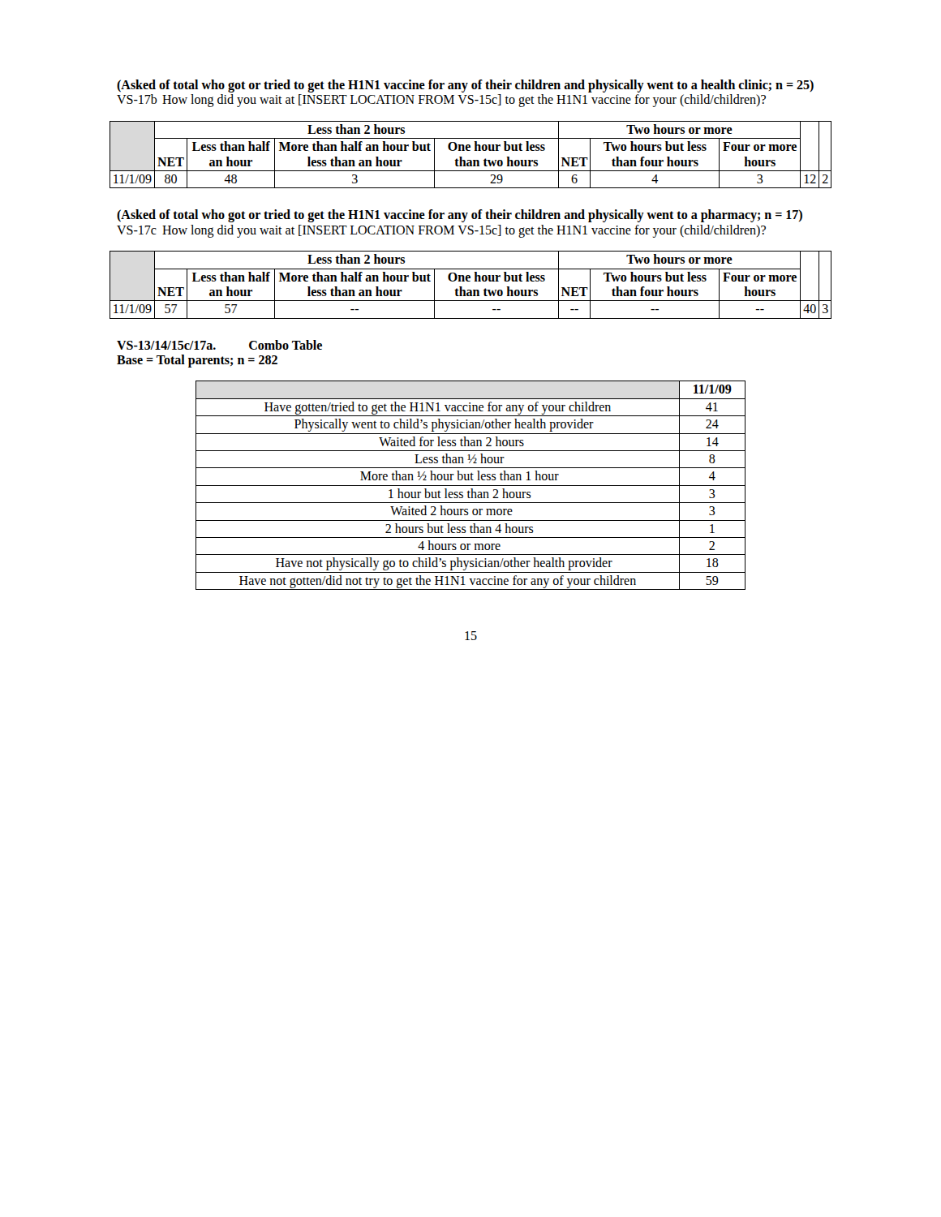(Asked of total who got or tried to get the H1N1 vaccine for any of their children and physically went to a health clinic; n = 25)
VS-17b How long did you wait at [INSERT LOCATION FROM VS-15c] to get the H1N1 vaccine for your (child/children)?
| | Less than 2 hours | Two hours or more | | |
| --- | --- | --- | --- | --- |
| NET | Less than half an hour | More than half an hour but less than an hour | One hour but less than two hours | NET | Two hours but less than four hours | Four or more hours |
| 11/1/09 | 80 | 48 | 3 | 29 | 6 | 4 | 3 | 12 | 2 |
(Asked of total who got or tried to get the H1N1 vaccine for any of their children and physically went to a pharmacy; n = 17)
VS-17c How long did you wait at [INSERT LOCATION FROM VS-15c] to get the H1N1 vaccine for your (child/children)?
| | Less than 2 hours | Two hours or more | | |
| --- | --- | --- | --- | --- |
| NET | Less than half an hour | More than half an hour but less than an hour | One hour but less than two hours | NET | Two hours but less than four hours | Four or more hours |
| 11/1/09 | 57 | 57 | -- | -- | -- | -- | -- | 40 | 3 |
VS-13/14/15c/17a. Combo Table
Base = Total parents; n = 282
| | 11/1/09 |
| --- | --- |
| Have gotten/tried to get the H1N1 vaccine for any of your children | 41 |
| Physically went to child’s physician/other health provider | 24 |
| Waited for less than 2 hours | 14 |
| Less than ½ hour | 8 |
| More than ½ hour but less than 1 hour | 4 |
| 1 hour but less than 2 hours | 3 |
| Waited 2 hours or more | 3 |
| 2 hours but less than 4 hours | 1 |
| 4 hours or more | 2 |
| Have not physically go to child’s physician/other health provider | 18 |
| Have not gotten/did not try to get the H1N1 vaccine for any of your children | 59 |
15